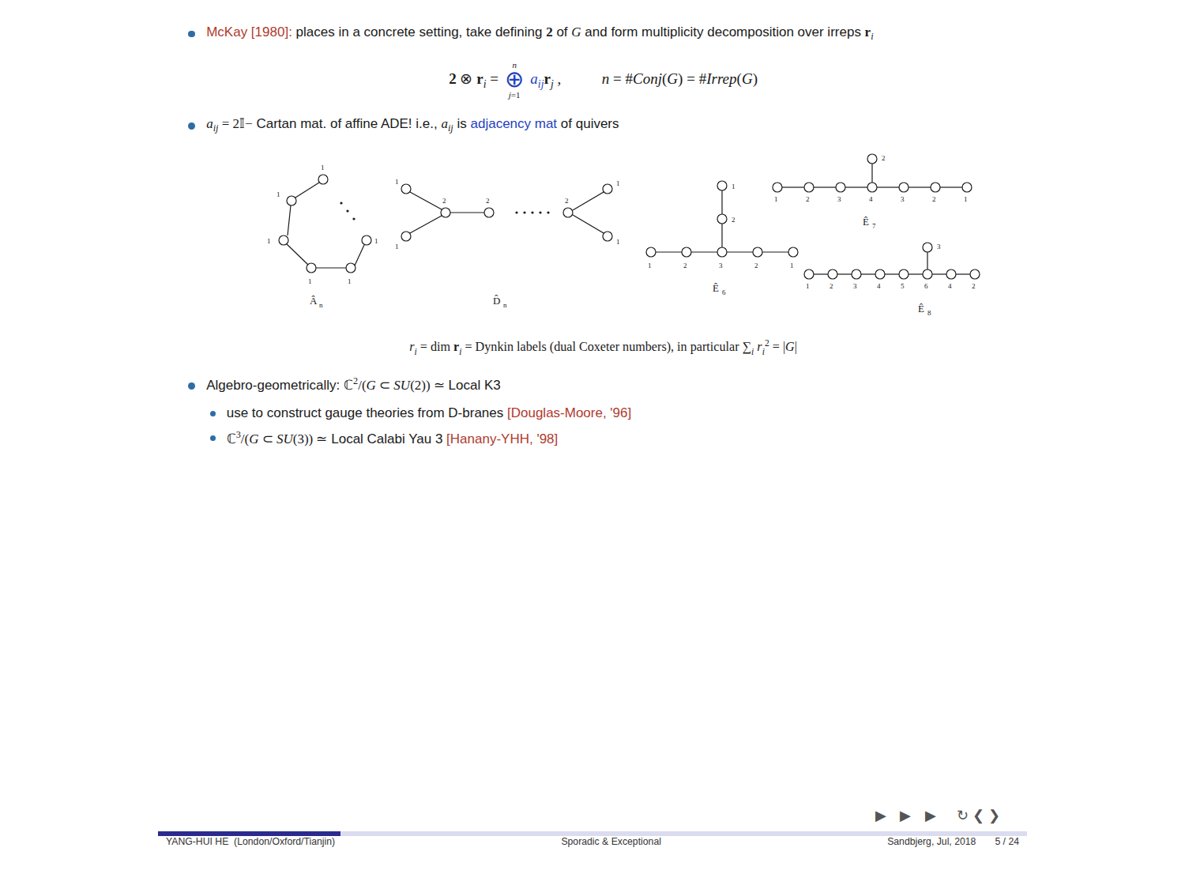McKay [1980]: places in a concrete setting, take defining 2 of G and form multiplicity decomposition over irreps ri
2 ⊗ ri = n ⊕ j=1 aij rj , n = #Conj(G) = #Irrep(G)
aij = 2𝕀− Cartan mat. of affine ADE! i.e., aij is adjacency mat of quivers
1 1 1 1 1 1 Â n 1 1 2 2 2 1 1 D̂ n 1 2 3 2 1 2 1 Ê 6 1 2 3 4 3 2 1 2 Ê 7 1 2 3 4 5 6 4 2 3 Ê 8
ri = dim ri = Dynkin labels (dual Coxeter numbers), in particular ∑i ri2 = |G|
Algebro-geometrically: ℂ2/(G ⊂ SU(2)) ≃ Local K3
use to construct gauge theories from D-branes [Douglas-Moore, '96]
ℂ3/(G ⊂ SU(3)) ≃ Local Calabi Yau 3 [Hanany-YHH, '98]
▶ ▶ ▶ ↻ ❮ ❯
YANG-HUI HE (London/Oxford/Tianjin)
Sporadic & Exceptional
Sandbjerg, Jul, 2018
5 / 24